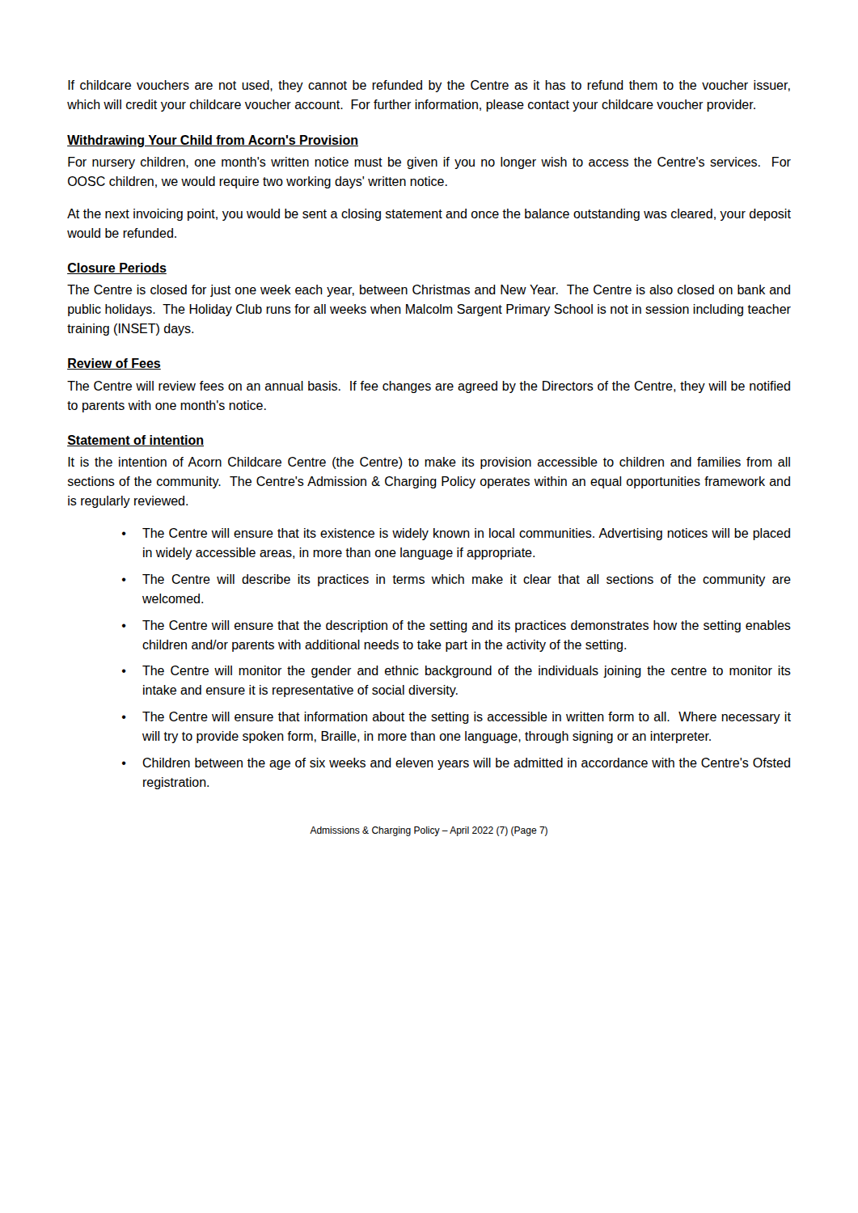If childcare vouchers are not used, they cannot be refunded by the Centre as it has to refund them to the voucher issuer, which will credit your childcare voucher account. For further information, please contact your childcare voucher provider.
Withdrawing Your Child from Acorn's Provision
For nursery children, one month's written notice must be given if you no longer wish to access the Centre's services. For OOSC children, we would require two working days' written notice.
At the next invoicing point, you would be sent a closing statement and once the balance outstanding was cleared, your deposit would be refunded.
Closure Periods
The Centre is closed for just one week each year, between Christmas and New Year. The Centre is also closed on bank and public holidays. The Holiday Club runs for all weeks when Malcolm Sargent Primary School is not in session including teacher training (INSET) days.
Review of Fees
The Centre will review fees on an annual basis. If fee changes are agreed by the Directors of the Centre, they will be notified to parents with one month's notice.
Statement of intention
It is the intention of Acorn Childcare Centre (the Centre) to make its provision accessible to children and families from all sections of the community. The Centre's Admission & Charging Policy operates within an equal opportunities framework and is regularly reviewed.
The Centre will ensure that its existence is widely known in local communities. Advertising notices will be placed in widely accessible areas, in more than one language if appropriate.
The Centre will describe its practices in terms which make it clear that all sections of the community are welcomed.
The Centre will ensure that the description of the setting and its practices demonstrates how the setting enables children and/or parents with additional needs to take part in the activity of the setting.
The Centre will monitor the gender and ethnic background of the individuals joining the centre to monitor its intake and ensure it is representative of social diversity.
The Centre will ensure that information about the setting is accessible in written form to all. Where necessary it will try to provide spoken form, Braille, in more than one language, through signing or an interpreter.
Children between the age of six weeks and eleven years will be admitted in accordance with the Centre's Ofsted registration.
Admissions & Charging Policy – April 2022 (7) (Page 7)